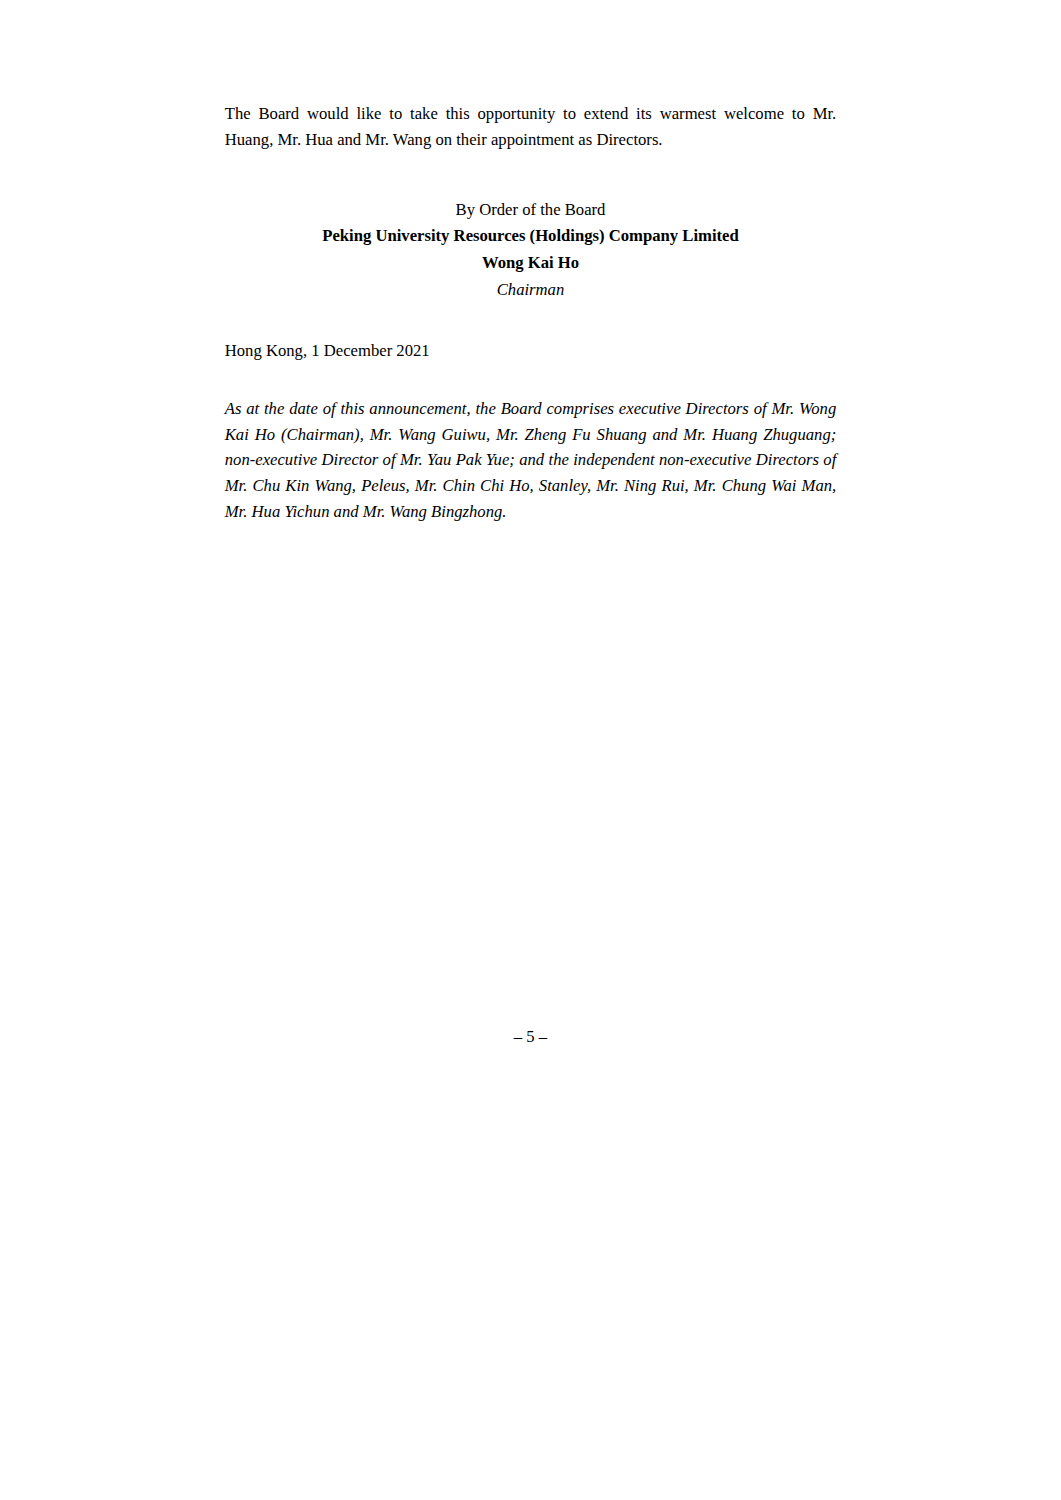The Board would like to take this opportunity to extend its warmest welcome to Mr. Huang, Mr. Hua and Mr. Wang on their appointment as Directors.
By Order of the Board Peking University Resources (Holdings) Company Limited Wong Kai Ho Chairman
Hong Kong, 1 December 2021
As at the date of this announcement, the Board comprises executive Directors of Mr. Wong Kai Ho (Chairman), Mr. Wang Guiwu, Mr. Zheng Fu Shuang and Mr. Huang Zhuguang; non-executive Director of Mr. Yau Pak Yue; and the independent non-executive Directors of Mr. Chu Kin Wang, Peleus, Mr. Chin Chi Ho, Stanley, Mr. Ning Rui, Mr. Chung Wai Man, Mr. Hua Yichun and Mr. Wang Bingzhong.
– 5 –